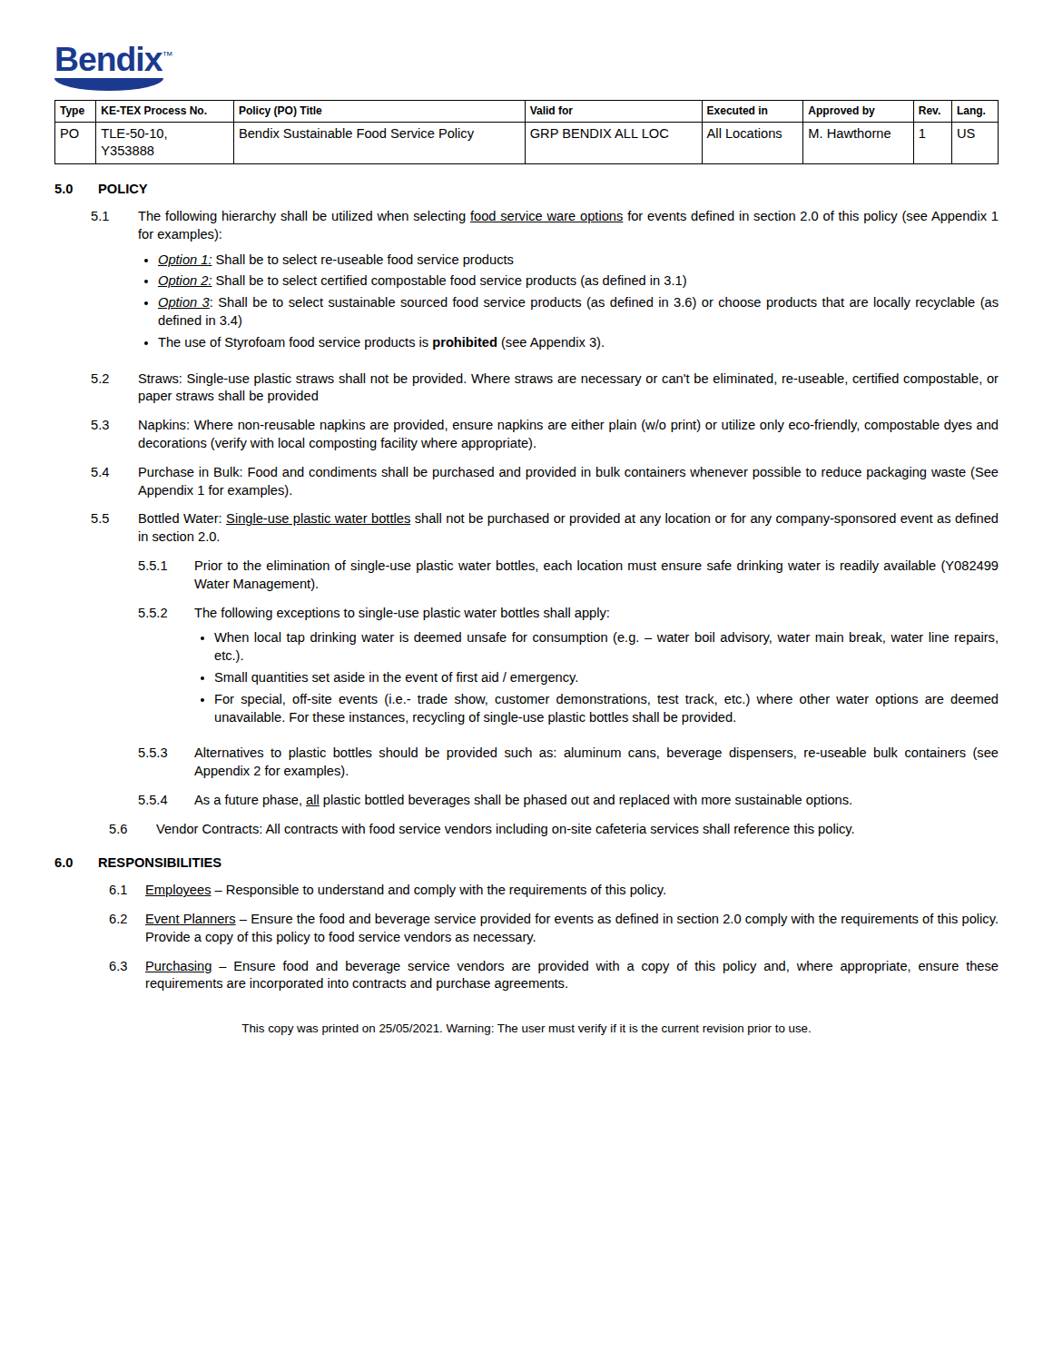Bendix™
| Type | KE-TEX Process No. | Policy (PO) Title | Valid for | Executed in | Approved by | Rev. | Lang. |
| --- | --- | --- | --- | --- | --- | --- | --- |
| PO | TLE-50-10, Y353888 | Bendix Sustainable Food Service Policy | GRP BENDIX ALL LOC | All Locations | M. Hawthorne | 1 | US |
5.0 POLICY
5.1
The following hierarchy shall be utilized when selecting food service ware options for events defined in section 2.0 of this policy (see Appendix 1 for examples):
Option 1: Shall be to select re-useable food service products
Option 2: Shall be to select certified compostable food service products (as defined in 3.1)
Option 3: Shall be to select sustainable sourced food service products (as defined in 3.6) or choose products that are locally recyclable (as defined in 3.4)
The use of Styrofoam food service products is prohibited (see Appendix 3).
5.2
Straws: Single-use plastic straws shall not be provided. Where straws are necessary or can't be eliminated, re-useable, certified compostable, or paper straws shall be provided
5.3
Napkins: Where non-reusable napkins are provided, ensure napkins are either plain (w/o print) or utilize only eco-friendly, compostable dyes and decorations (verify with local composting facility where appropriate).
5.4
Purchase in Bulk: Food and condiments shall be purchased and provided in bulk containers whenever possible to reduce packaging waste (See Appendix 1 for examples).
5.5
Bottled Water: Single-use plastic water bottles shall not be purchased or provided at any location or for any company-sponsored event as defined in section 2.0.
5.5.1
Prior to the elimination of single-use plastic water bottles, each location must ensure safe drinking water is readily available (Y082499 Water Management).
5.5.2
The following exceptions to single-use plastic water bottles shall apply:
When local tap drinking water is deemed unsafe for consumption (e.g. – water boil advisory, water main break, water line repairs, etc.).
Small quantities set aside in the event of first aid / emergency.
For special, off-site events (i.e.- trade show, customer demonstrations, test track, etc.) where other water options are deemed unavailable. For these instances, recycling of single-use plastic bottles shall be provided.
5.5.3
Alternatives to plastic bottles should be provided such as: aluminum cans, beverage dispensers, re-useable bulk containers (see Appendix 2 for examples).
5.5.4
As a future phase, all plastic bottled beverages shall be phased out and replaced with more sustainable options.
5.6
Vendor Contracts: All contracts with food service vendors including on-site cafeteria services shall reference this policy.
6.0 RESPONSIBILITIES
6.1
Employees – Responsible to understand and comply with the requirements of this policy.
6.2
Event Planners – Ensure the food and beverage service provided for events as defined in section 2.0 comply with the requirements of this policy. Provide a copy of this policy to food service vendors as necessary.
6.3
Purchasing – Ensure food and beverage service vendors are provided with a copy of this policy and, where appropriate, ensure these requirements are incorporated into contracts and purchase agreements.
This copy was printed on 25/05/2021. Warning: The user must verify if it is the current revision prior to use.